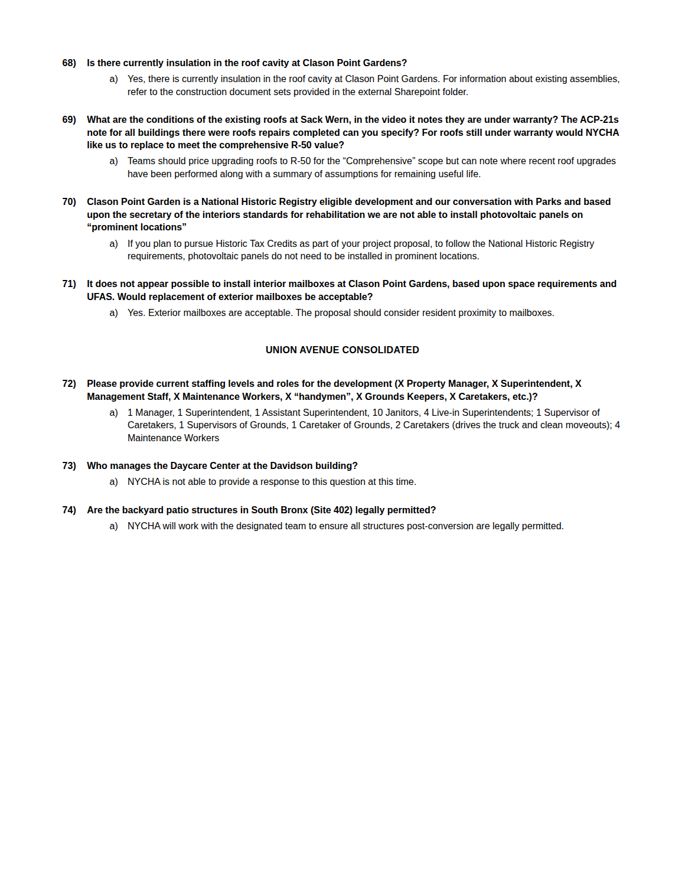68)
Is there currently insulation in the roof cavity at Clason Point Gardens?
a) Yes, there is currently insulation in the roof cavity at Clason Point Gardens. For information about existing assemblies, refer to the construction document sets provided in the external Sharepoint folder.
69)
What are the conditions of the existing roofs at Sack Wern, in the video it notes they are under warranty? The ACP-21s note for all buildings there were roofs repairs completed can you specify? For roofs still under warranty would NYCHA like us to replace to meet the comprehensive R-50 value?
a) Teams should price upgrading roofs to R-50 for the “Comprehensive” scope but can note where recent roof upgrades have been performed along with a summary of assumptions for remaining useful life.
70)
Clason Point Garden is a National Historic Registry eligible development and our conversation with Parks and based upon the secretary of the interiors standards for rehabilitation we are not able to install photovoltaic panels on “prominent locations”
a) If you plan to pursue Historic Tax Credits as part of your project proposal, to follow the National Historic Registry requirements, photovoltaic panels do not need to be installed in prominent locations.
71)
It does not appear possible to install interior mailboxes at Clason Point Gardens, based upon space requirements and UFAS. Would replacement of exterior mailboxes be acceptable?
a) Yes. Exterior mailboxes are acceptable. The proposal should consider resident proximity to mailboxes.
UNION AVENUE CONSOLIDATED
72)
Please provide current staffing levels and roles for the development (X Property Manager, X Superintendent, X Management Staff, X Maintenance Workers, X “handymen”, X Grounds Keepers, X Caretakers, etc.)?
a) 1 Manager, 1 Superintendent, 1 Assistant Superintendent, 10 Janitors, 4 Live-in Superintendents; 1 Supervisor of Caretakers, 1 Supervisors of Grounds, 1 Caretaker of Grounds, 2 Caretakers (drives the truck and clean moveouts); 4 Maintenance Workers
73)
Who manages the Daycare Center at the Davidson building?
a) NYCHA is not able to provide a response to this question at this time.
74)
Are the backyard patio structures in South Bronx (Site 402) legally permitted?
a) NYCHA will work with the designated team to ensure all structures post-conversion are legally permitted.